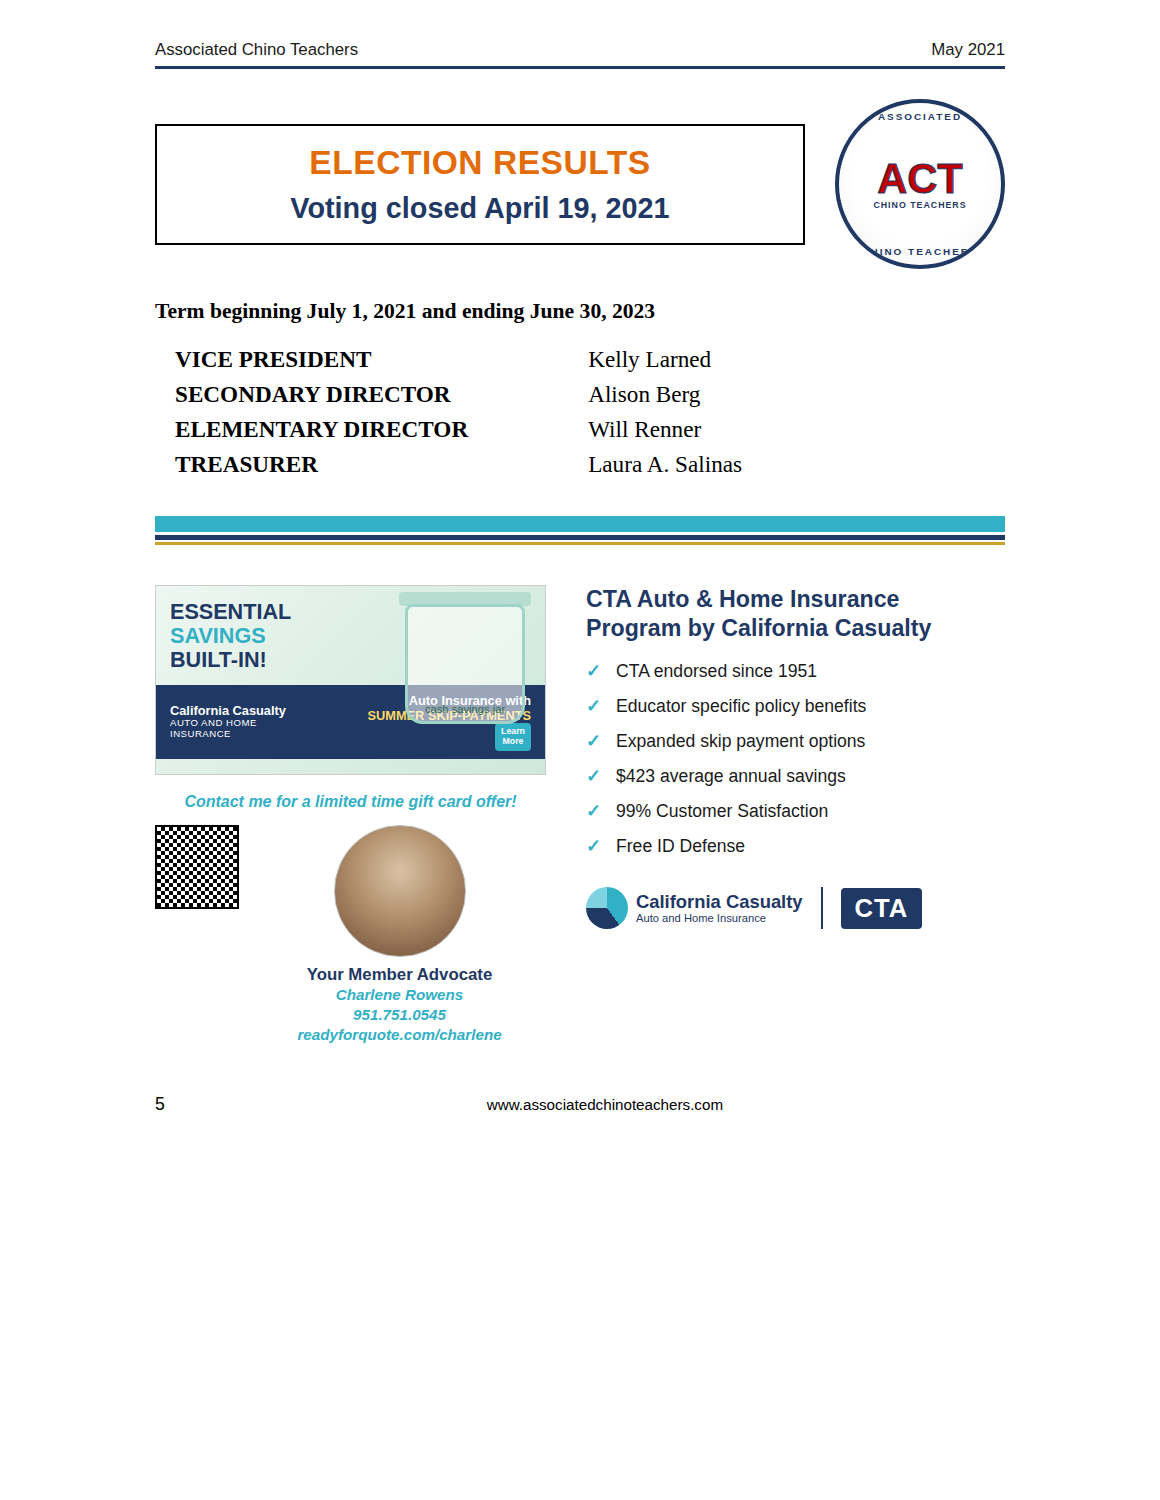Associated Chino Teachers May 2021
ELECTION RESULTS
Voting closed April 19, 2021
ASSOCIATED ACT CHINO TEACHERS CHINO TEACHERS
Term beginning July 1, 2021 and ending June 30, 2023
| Vice President | Kelly Larned |
| Secondary Director | Alison Berg |
| Elementary Director | Will Renner |
| Treasurer | Laura A. Salinas |
ESSENTIAL
SAVINGS
BUILT-IN!
cash savings jar
California Casualty AUTO AND HOME INSURANCE
Auto Insurance with
SUMMER SKIP-PAYMENTS Learn
More
Contact me for a limited time gift card offer!
Your Member Advocate
Charlene Rowens
951.751.0545
readyforquote.com/charlene
CTA Auto & Home Insurance
Program by California Casualty
CTA endorsed since 1951
Educator specific policy benefits
Expanded skip payment options
$423 average annual savings
99% Customer Satisfaction
Free ID Defense
California Casualty Auto and Home Insurance
CTA
5 www.associatedchinoteachers.com